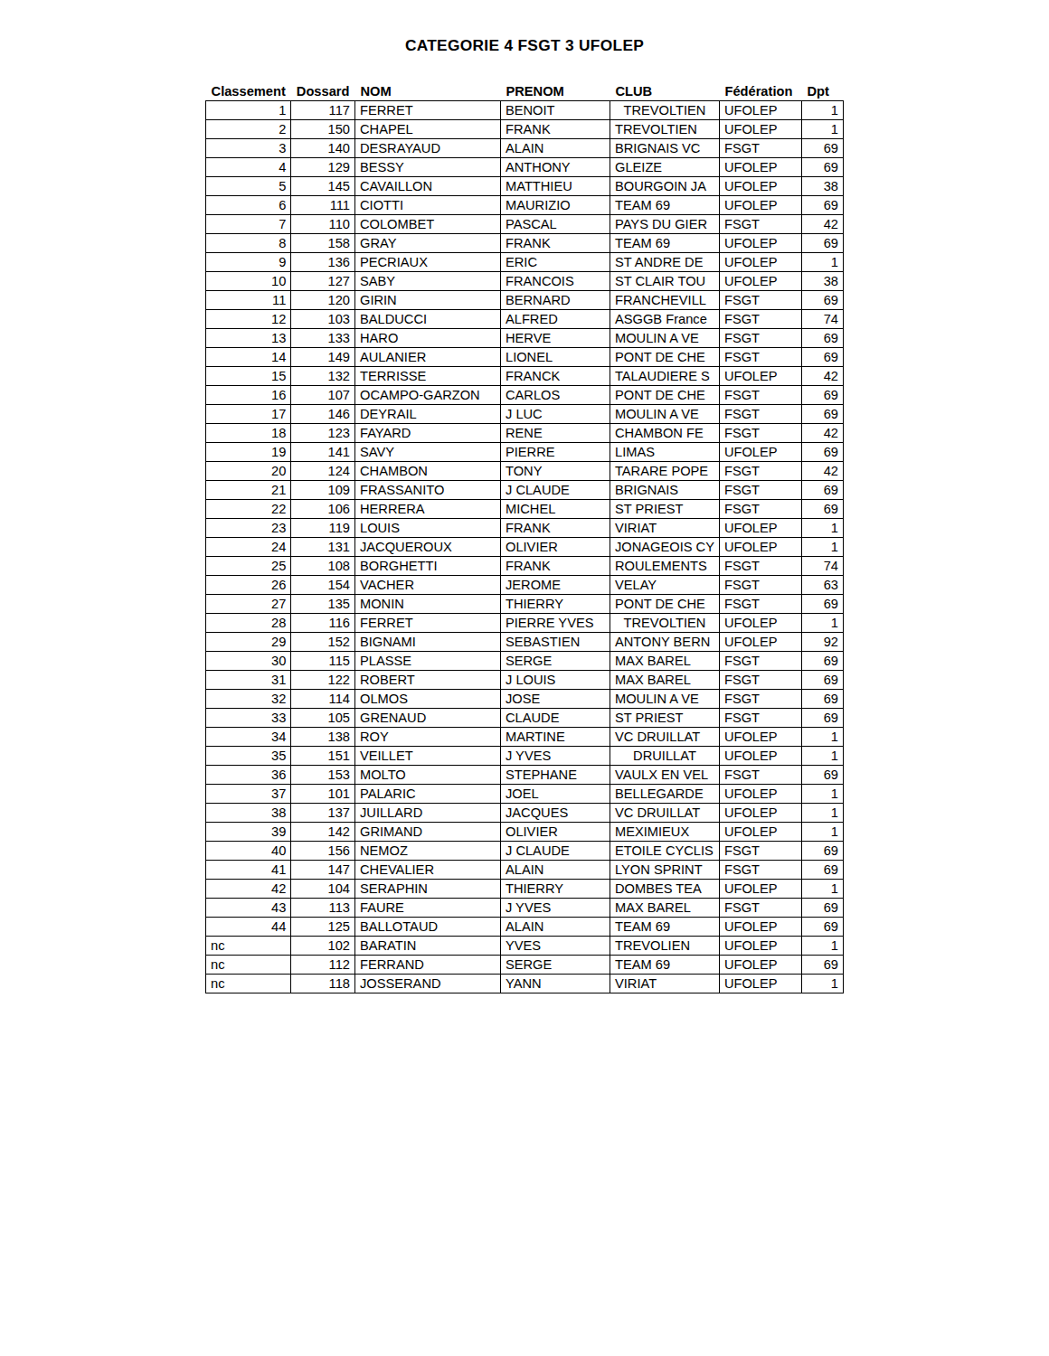CATEGORIE 4 FSGT 3 UFOLEP
| Classement | Dossard | NOM | PRENOM | CLUB | Fédération | Dpt |
| --- | --- | --- | --- | --- | --- | --- |
| 1 | 117 | FERRET | BENOIT | TREVOLTIEN | UFOLEP | 1 |
| 2 | 150 | CHAPEL | FRANK | TREVOLTIEN | UFOLEP | 1 |
| 3 | 140 | DESRAYAUD | ALAIN | BRIGNAIS VC | FSGT | 69 |
| 4 | 129 | BESSY | ANTHONY | GLEIZE | UFOLEP | 69 |
| 5 | 145 | CAVAILLON | MATTHIEU | BOURGOIN JA | UFOLEP | 38 |
| 6 | 111 | CIOTTI | MAURIZIO | TEAM 69 | UFOLEP | 69 |
| 7 | 110 | COLOMBET | PASCAL | PAYS DU GIER | FSGT | 42 |
| 8 | 158 | GRAY | FRANK | TEAM 69 | UFOLEP | 69 |
| 9 | 136 | PECRIAUX | ERIC | ST ANDRE DE | UFOLEP | 1 |
| 10 | 127 | SABY | FRANCOIS | ST CLAIR TOU | UFOLEP | 38 |
| 11 | 120 | GIRIN | BERNARD | FRANCHEVILL | FSGT | 69 |
| 12 | 103 | BALDUCCI | ALFRED | ASGGB France | FSGT | 74 |
| 13 | 133 | HARO | HERVE | MOULIN A VE | FSGT | 69 |
| 14 | 149 | AULANIER | LIONEL | PONT DE CHE | FSGT | 69 |
| 15 | 132 | TERRISSE | FRANCK | TALAUDIERE S | UFOLEP | 42 |
| 16 | 107 | OCAMPO-GARZON | CARLOS | PONT DE CHE | FSGT | 69 |
| 17 | 146 | DEYRAIL | J LUC | MOULIN A VE | FSGT | 69 |
| 18 | 123 | FAYARD | RENE | CHAMBON FE | FSGT | 42 |
| 19 | 141 | SAVY | PIERRE | LIMAS | UFOLEP | 69 |
| 20 | 124 | CHAMBON | TONY | TARARE POPE | FSGT | 42 |
| 21 | 109 | FRASSANITO | J CLAUDE | BRIGNAIS | FSGT | 69 |
| 22 | 106 | HERRERA | MICHEL | ST PRIEST | FSGT | 69 |
| 23 | 119 | LOUIS | FRANK | VIRIAT | UFOLEP | 1 |
| 24 | 131 | JACQUEROUX | OLIVIER | JONAGEOIS CY | UFOLEP | 1 |
| 25 | 108 | BORGHETTI | FRANK | ROULEMENTS | FSGT | 74 |
| 26 | 154 | VACHER | JEROME | VELAY | FSGT | 63 |
| 27 | 135 | MONIN | THIERRY | PONT DE CHE | FSGT | 69 |
| 28 | 116 | FERRET | PIERRE YVES | TREVOLTIEN | UFOLEP | 1 |
| 29 | 152 | BIGNAMI | SEBASTIEN | ANTONY BERN | UFOLEP | 92 |
| 30 | 115 | PLASSE | SERGE | MAX BAREL | FSGT | 69 |
| 31 | 122 | ROBERT | J LOUIS | MAX BAREL | FSGT | 69 |
| 32 | 114 | OLMOS | JOSE | MOULIN A VE | FSGT | 69 |
| 33 | 105 | GRENAUD | CLAUDE | ST PRIEST | FSGT | 69 |
| 34 | 138 | ROY | MARTINE | VC DRUILLAT | UFOLEP | 1 |
| 35 | 151 | VEILLET | J YVES | DRUILLAT | UFOLEP | 1 |
| 36 | 153 | MOLTO | STEPHANE | VAULX EN VEL | FSGT | 69 |
| 37 | 101 | PALARIC | JOEL | BELLEGARDE | UFOLEP | 1 |
| 38 | 137 | JUILLARD | JACQUES | VC DRUILLAT | UFOLEP | 1 |
| 39 | 142 | GRIMAND | OLIVIER | MEXIMIEUX | UFOLEP | 1 |
| 40 | 156 | NEMOZ | J CLAUDE | ETOILE CYCLIS | FSGT | 69 |
| 41 | 147 | CHEVALIER | ALAIN | LYON SPRINT | FSGT | 69 |
| 42 | 104 | SERAPHIN | THIERRY | DOMBES TEA | UFOLEP | 1 |
| 43 | 113 | FAURE | J YVES | MAX BAREL | FSGT | 69 |
| 44 | 125 | BALLOTAUD | ALAIN | TEAM 69 | UFOLEP | 69 |
| nc | 102 | BARATIN | YVES | TREVOLIEN | UFOLEP | 1 |
| nc | 112 | FERRAND | SERGE | TEAM 69 | UFOLEP | 69 |
| nc | 118 | JOSSERAND | YANN | VIRIAT | UFOLEP | 1 |